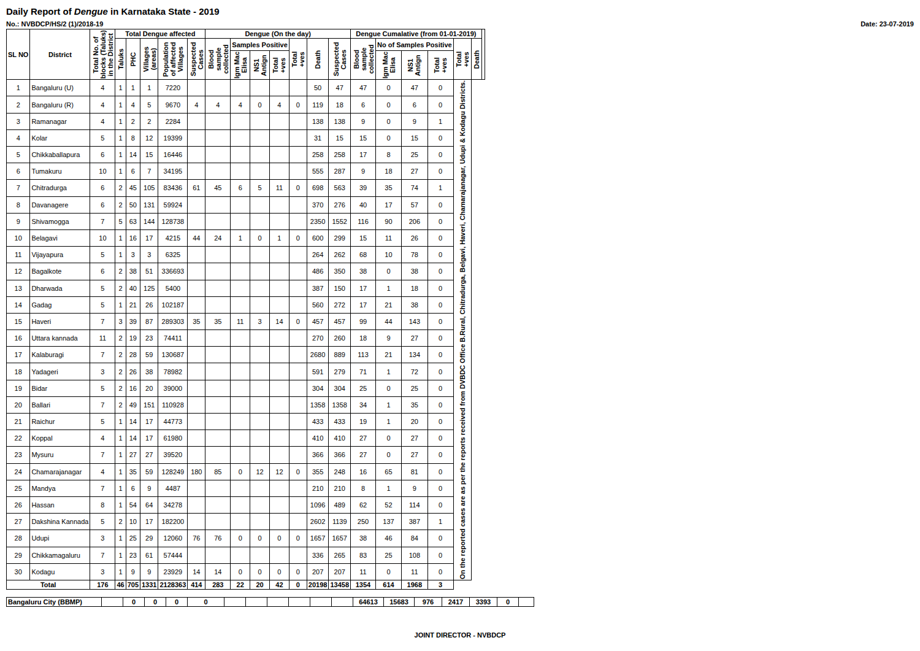Daily Report of Dengue in Karnataka State - 2019
No.: NVBDCP/HS/2 (1)/2018-19 Date: 23-07-2019
| SL NO | District | Total No. of blocks (Taluks) in the District | Total Dengue affected | Dengue (On the day) | Dengue Cumalative (from 01-01-2019) | |
| --- | --- | --- | --- | --- | --- | --- |
| Taluks | PHC | Villages (areas) | Population of affected Villages | Suspected Cases | Blood sample collected | Samples Positive | Total +ves | Death | Suspected Cases | Blood sample collected | No of Samples Positive | Total +ves | Death |
| Igm Mac Elisa | NS1 Antign | Total +ves | Igm Mac Elisa | NS1 Antign | Total +ves |
| 1 | Bangaluru (U) | 4 | 1 | 1 | 1 | 7220 | | | | | | | 50 | 47 | 47 | 0 | 47 | 0 | On the reported cases are as per the reports received from DVBDC Office B.Rural, Chitradurga, Belgavi, Haveri, Chamarajanagar, Udupi & Kodagu Districts. |
| 2 | Bangaluru (R) | 4 | 1 | 4 | 5 | 9670 | 4 | 4 | 4 | 0 | 4 | 0 | 119 | 18 | 6 | 0 | 6 | 0 |
| 3 | Ramanagar | 4 | 1 | 2 | 2 | 2284 | | | | | | | 138 | 138 | 9 | 0 | 9 | 1 |
| 4 | Kolar | 5 | 1 | 8 | 12 | 19399 | | | | | | | 31 | 15 | 15 | 0 | 15 | 0 |
| 5 | Chikkaballapura | 6 | 1 | 14 | 15 | 16446 | | | | | | | 258 | 258 | 17 | 8 | 25 | 0 |
| 6 | Tumakuru | 10 | 1 | 6 | 7 | 34195 | | | | | | | 555 | 287 | 9 | 18 | 27 | 0 |
| 7 | Chitradurga | 6 | 2 | 45 | 105 | 83436 | 61 | 45 | 6 | 5 | 11 | 0 | 698 | 563 | 39 | 35 | 74 | 1 |
| 8 | Davanagere | 6 | 2 | 50 | 131 | 59924 | | | | | | | 370 | 276 | 40 | 17 | 57 | 0 |
| 9 | Shivamogga | 7 | 5 | 63 | 144 | 128738 | | | | | | | 2350 | 1552 | 116 | 90 | 206 | 0 |
| 10 | Belagavi | 10 | 1 | 16 | 17 | 4215 | 44 | 24 | 1 | 0 | 1 | 0 | 600 | 299 | 15 | 11 | 26 | 0 |
| 11 | Vijayapura | 5 | 1 | 3 | 3 | 6325 | | | | | | | 264 | 262 | 68 | 10 | 78 | 0 |
| 12 | Bagalkote | 6 | 2 | 38 | 51 | 336693 | | | | | | | 486 | 350 | 38 | 0 | 38 | 0 |
| 13 | Dharwada | 5 | 2 | 40 | 125 | 5400 | | | | | | | 387 | 150 | 17 | 1 | 18 | 0 |
| 14 | Gadag | 5 | 1 | 21 | 26 | 102187 | | | | | | | 560 | 272 | 17 | 21 | 38 | 0 |
| 15 | Haveri | 7 | 3 | 39 | 87 | 289303 | 35 | 35 | 11 | 3 | 14 | 0 | 457 | 457 | 99 | 44 | 143 | 0 |
| 16 | Uttara kannada | 11 | 2 | 19 | 23 | 74411 | | | | | | | 270 | 260 | 18 | 9 | 27 | 0 |
| 17 | Kalaburagi | 7 | 2 | 28 | 59 | 130687 | | | | | | | 2680 | 889 | 113 | 21 | 134 | 0 |
| 18 | Yadageri | 3 | 2 | 26 | 38 | 78982 | | | | | | | 591 | 279 | 71 | 1 | 72 | 0 |
| 19 | Bidar | 5 | 2 | 16 | 20 | 39000 | | | | | | | 304 | 304 | 25 | 0 | 25 | 0 |
| 20 | Ballari | 7 | 2 | 49 | 151 | 110928 | | | | | | | 1358 | 1358 | 34 | 1 | 35 | 0 |
| 21 | Raichur | 5 | 1 | 14 | 17 | 44773 | | | | | | | 433 | 433 | 19 | 1 | 20 | 0 |
| 22 | Koppal | 4 | 1 | 14 | 17 | 61980 | | | | | | | 410 | 410 | 27 | 0 | 27 | 0 |
| 23 | Mysuru | 7 | 1 | 27 | 27 | 39520 | | | | | | | 366 | 366 | 27 | 0 | 27 | 0 |
| 24 | Chamarajanagar | 4 | 1 | 35 | 59 | 128249 | 180 | 85 | 0 | 12 | 12 | 0 | 355 | 248 | 16 | 65 | 81 | 0 |
| 25 | Mandya | 7 | 1 | 6 | 9 | 4487 | | | | | | | 210 | 210 | 8 | 1 | 9 | 0 |
| 26 | Hassan | 8 | 1 | 54 | 64 | 34278 | | | | | | | 1096 | 489 | 62 | 52 | 114 | 0 |
| 27 | Dakshina Kannada | 5 | 2 | 10 | 17 | 182200 | | | | | | | 2602 | 1139 | 250 | 137 | 387 | 1 |
| 28 | Udupi | 3 | 1 | 25 | 29 | 12060 | 76 | 76 | 0 | 0 | 0 | 0 | 1657 | 1657 | 38 | 46 | 84 | 0 |
| 29 | Chikkamagaluru | 7 | 1 | 23 | 61 | 57444 | | | | | | | 336 | 265 | 83 | 25 | 108 | 0 |
| 30 | Kodagu | 3 | 1 | 9 | 9 | 23929 | 14 | 14 | 0 | 0 | 0 | 0 | 207 | 207 | 11 | 0 | 11 | 0 |
| Total | 176 | 46 | 705 | 1331 | 2128363 | 414 | 283 | 22 | 20 | 42 | 0 | 20198 | 13458 | 1354 | 614 | 1968 | 3 |
| Bangaluru City (BBMP) | | 0 | 0 | 0 | 0 | | | | | | | 64613 | 15683 | 976 | 2417 | 3393 | 0 | |
JOINT DIRECTOR - NVBDCP